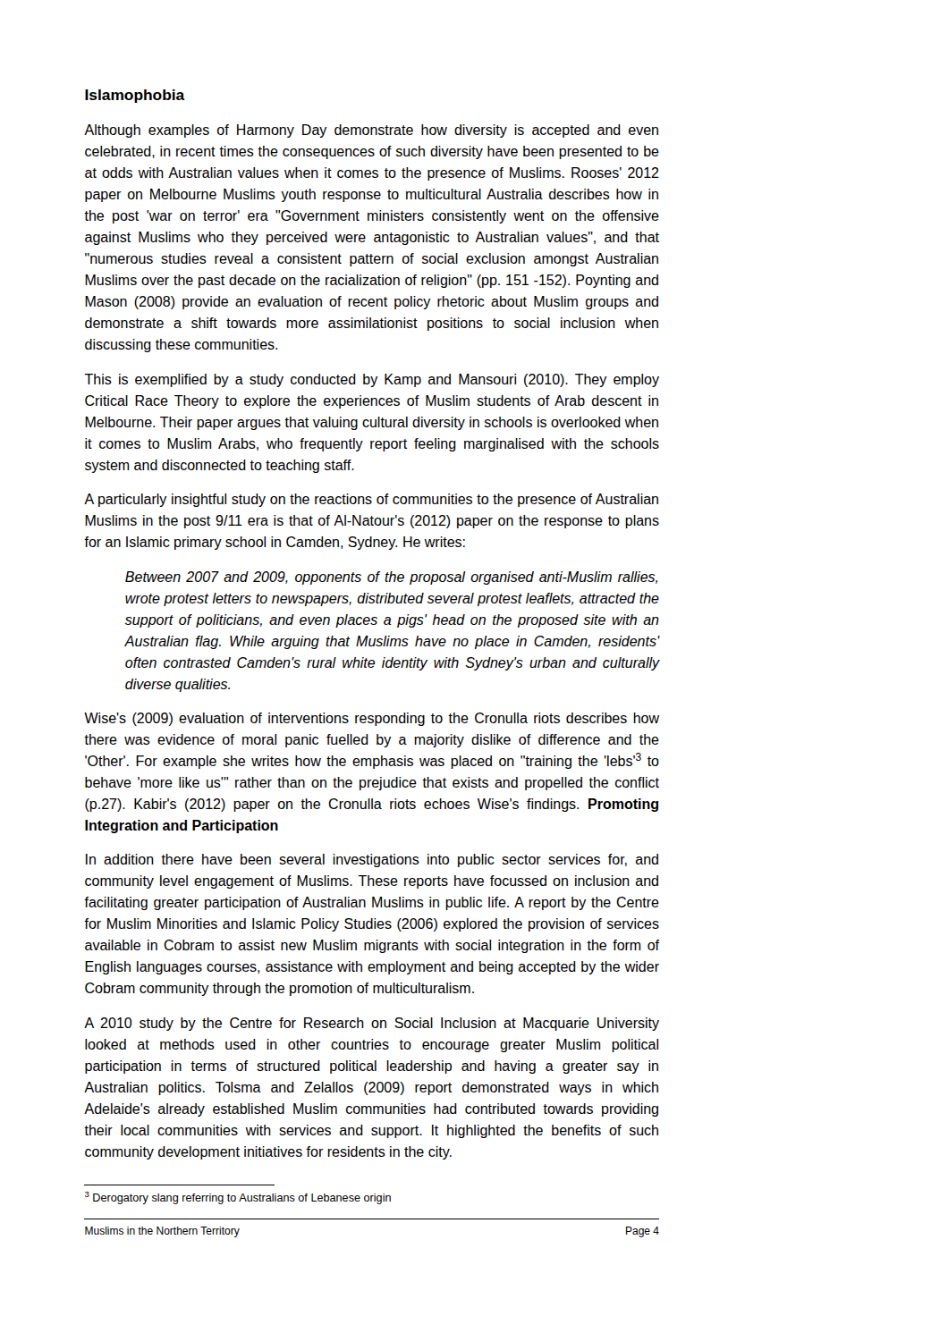Islamophobia
Although examples of Harmony Day demonstrate how diversity is accepted and even celebrated, in recent times the consequences of such diversity have been presented to be at odds with Australian values when it comes to the presence of Muslims. Rooses' 2012 paper on Melbourne Muslims youth response to multicultural Australia describes how in the post 'war on terror' era "Government ministers consistently went on the offensive against Muslims who they perceived were antagonistic to Australian values", and that "numerous studies reveal a consistent pattern of social exclusion amongst Australian Muslims over the past decade on the racialization of religion" (pp. 151 -152). Poynting and Mason (2008) provide an evaluation of recent policy rhetoric about Muslim groups and demonstrate a shift towards more assimilationist positions to social inclusion when discussing these communities.
This is exemplified by a study conducted by Kamp and Mansouri (2010). They employ Critical Race Theory to explore the experiences of Muslim students of Arab descent in Melbourne. Their paper argues that valuing cultural diversity in schools is overlooked when it comes to Muslim Arabs, who frequently report feeling marginalised with the schools system and disconnected to teaching staff.
A particularly insightful study on the reactions of communities to the presence of Australian Muslims in the post 9/11 era is that of Al-Natour's (2012) paper on the response to plans for an Islamic primary school in Camden, Sydney. He writes:
Between 2007 and 2009, opponents of the proposal organised anti-Muslim rallies, wrote protest letters to newspapers, distributed several protest leaflets, attracted the support of politicians, and even places a pigs' head on the proposed site with an Australian flag. While arguing that Muslims have no place in Camden, residents' often contrasted Camden's rural white identity with Sydney's urban and culturally diverse qualities.
Wise's (2009) evaluation of interventions responding to the Cronulla riots describes how there was evidence of moral panic fuelled by a majority dislike of difference and the 'Other'. For example she writes how the emphasis was placed on "training the 'lebs'3 to behave 'more like us'" rather than on the prejudice that exists and propelled the conflict (p.27). Kabir's (2012) paper on the Cronulla riots echoes Wise's findings. Promoting Integration and Participation
In addition there have been several investigations into public sector services for, and community level engagement of Muslims. These reports have focussed on inclusion and facilitating greater participation of Australian Muslims in public life. A report by the Centre for Muslim Minorities and Islamic Policy Studies (2006) explored the provision of services available in Cobram to assist new Muslim migrants with social integration in the form of English languages courses, assistance with employment and being accepted by the wider Cobram community through the promotion of multiculturalism.
A 2010 study by the Centre for Research on Social Inclusion at Macquarie University looked at methods used in other countries to encourage greater Muslim political participation in terms of structured political leadership and having a greater say in Australian politics. Tolsma and Zelallos (2009) report demonstrated ways in which Adelaide's already established Muslim communities had contributed towards providing their local communities with services and support. It highlighted the benefits of such community development initiatives for residents in the city.
3 Derogatory slang referring to Australians of Lebanese origin
Muslims in the Northern Territory Page 4